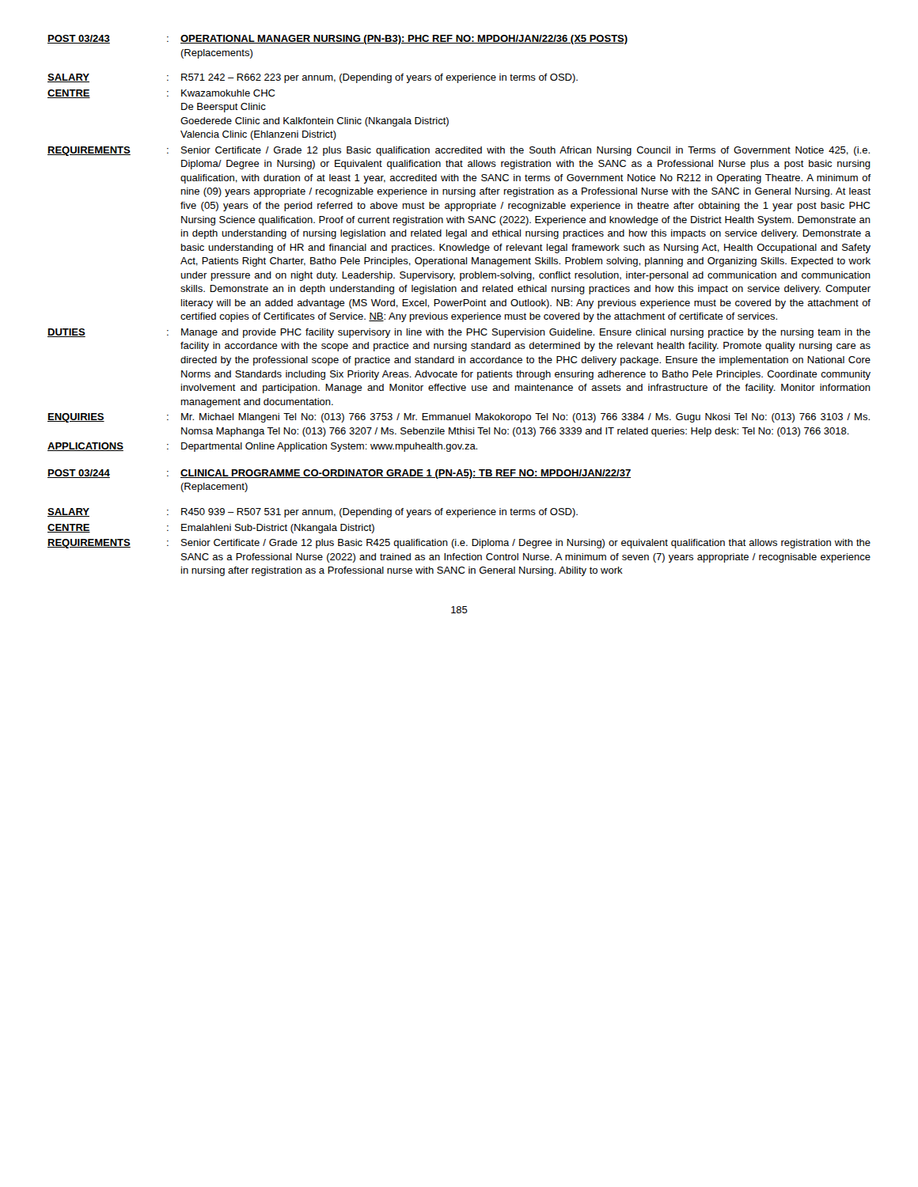| POST 03/243 | : | OPERATIONAL MANAGER NURSING (PN-B3): PHC REF NO: MPDOH/JAN/22/36 (X5 POSTS) (Replacements) |
| SALARY | : | R571 242 – R662 223 per annum, (Depending of years of experience in terms of OSD). |
| CENTRE | : | Kwazamokuhle CHC De Beersput Clinic Goederede Clinic and Kalkfontein Clinic (Nkangala District) Valencia Clinic (Ehlanzeni District) |
| REQUIREMENTS | : | Senior Certificate / Grade 12 plus Basic qualification accredited with the South African Nursing Council in Terms of Government Notice 425, (i.e. Diploma/ Degree in Nursing) or Equivalent qualification that allows registration with the SANC as a Professional Nurse plus a post basic nursing qualification, with duration of at least 1 year, accredited with the SANC in terms of Government Notice No R212 in Operating Theatre. A minimum of nine (09) years appropriate / recognizable experience in nursing after registration as a Professional Nurse with the SANC in General Nursing. At least five (05) years of the period referred to above must be appropriate / recognizable experience in theatre after obtaining the 1 year post basic PHC Nursing Science qualification. Proof of current registration with SANC (2022). Experience and knowledge of the District Health System. Demonstrate an in depth understanding of nursing legislation and related legal and ethical nursing practices and how this impacts on service delivery. Demonstrate a basic understanding of HR and financial and practices. Knowledge of relevant legal framework such as Nursing Act, Health Occupational and Safety Act, Patients Right Charter, Batho Pele Principles, Operational Management Skills. Problem solving, planning and Organizing Skills. Expected to work under pressure and on night duty. Leadership. Supervisory, problem-solving, conflict resolution, inter-personal ad communication and communication skills. Demonstrate an in depth understanding of legislation and related ethical nursing practices and how this impact on service delivery. Computer literacy will be an added advantage (MS Word, Excel, PowerPoint and Outlook). NB: Any previous experience must be covered by the attachment of certified copies of Certificates of Service. NB : Any previous experience must be covered by the attachment of certificate of services. |
| DUTIES | : | Manage and provide PHC facility supervisory in line with the PHC Supervision Guideline. Ensure clinical nursing practice by the nursing team in the facility in accordance with the scope and practice and nursing standard as determined by the relevant health facility. Promote quality nursing care as directed by the professional scope of practice and standard in accordance to the PHC delivery package. Ensure the implementation on National Core Norms and Standards including Six Priority Areas. Advocate for patients through ensuring adherence to Batho Pele Principles. Coordinate community involvement and participation. Manage and Monitor effective use and maintenance of assets and infrastructure of the facility. Monitor information management and documentation. |
| ENQUIRIES | : | Mr. Michael Mlangeni Tel No: (013) 766 3753 / Mr. Emmanuel Makokoropo Tel No: (013) 766 3384 / Ms. Gugu Nkosi Tel No: (013) 766 3103 / Ms. Nomsa Maphanga Tel No: (013) 766 3207 / Ms. Sebenzile Mthisi Tel No: (013) 766 3339 and IT related queries: Help desk: Tel No: (013) 766 3018. |
| APPLICATIONS | : | Departmental Online Application System: www.mpuhealth.gov.za. |
| POST 03/244 | : | CLINICAL PROGRAMME CO-ORDINATOR GRADE 1 (PN-A5): TB REF NO: MPDOH/JAN/22/37 (Replacement) |
| SALARY | : | R450 939 – R507 531 per annum, (Depending of years of experience in terms of OSD). |
| CENTRE | : | Emalahleni Sub-District (Nkangala District) |
| REQUIREMENTS | : | Senior Certificate / Grade 12 plus Basic R425 qualification (i.e. Diploma / Degree in Nursing) or equivalent qualification that allows registration with the SANC as a Professional Nurse (2022) and trained as an Infection Control Nurse. A minimum of seven (7) years appropriate / recognisable experience in nursing after registration as a Professional nurse with SANC in General Nursing. Ability to work |
185